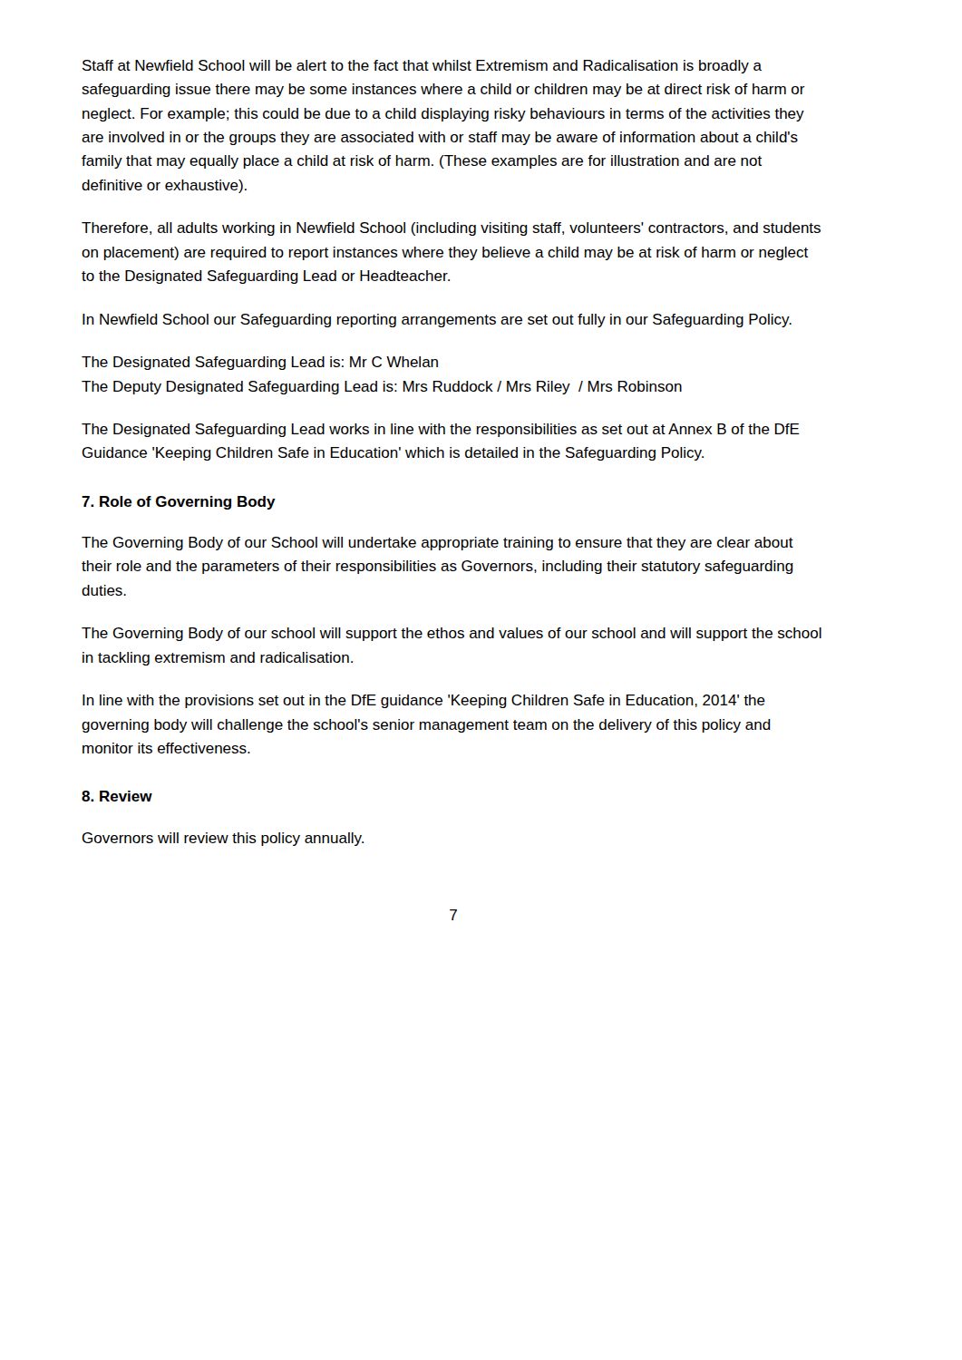Staff at Newfield School will be alert to the fact that whilst Extremism and Radicalisation is broadly a safeguarding issue there may be some instances where a child or children may be at direct risk of harm or neglect. For example; this could be due to a child displaying risky behaviours in terms of the activities they are involved in or the groups they are associated with or staff may be aware of information about a child's family that may equally place a child at risk of harm. (These examples are for illustration and are not definitive or exhaustive).
Therefore, all adults working in Newfield School (including visiting staff, volunteers' contractors, and students on placement) are required to report instances where they believe a child may be at risk of harm or neglect to the Designated Safeguarding Lead or Headteacher.
In Newfield School our Safeguarding reporting arrangements are set out fully in our Safeguarding Policy.
The Designated Safeguarding Lead is: Mr C Whelan
The Deputy Designated Safeguarding Lead is: Mrs Ruddock / Mrs Riley / Mrs Robinson
The Designated Safeguarding Lead works in line with the responsibilities as set out at Annex B of the DfE Guidance 'Keeping Children Safe in Education' which is detailed in the Safeguarding Policy.
7. Role of Governing Body
The Governing Body of our School will undertake appropriate training to ensure that they are clear about their role and the parameters of their responsibilities as Governors, including their statutory safeguarding duties.
The Governing Body of our school will support the ethos and values of our school and will support the school in tackling extremism and radicalisation.
In line with the provisions set out in the DfE guidance 'Keeping Children Safe in Education, 2014' the governing body will challenge the school's senior management team on the delivery of this policy and monitor its effectiveness.
8. Review
Governors will review this policy annually.
7